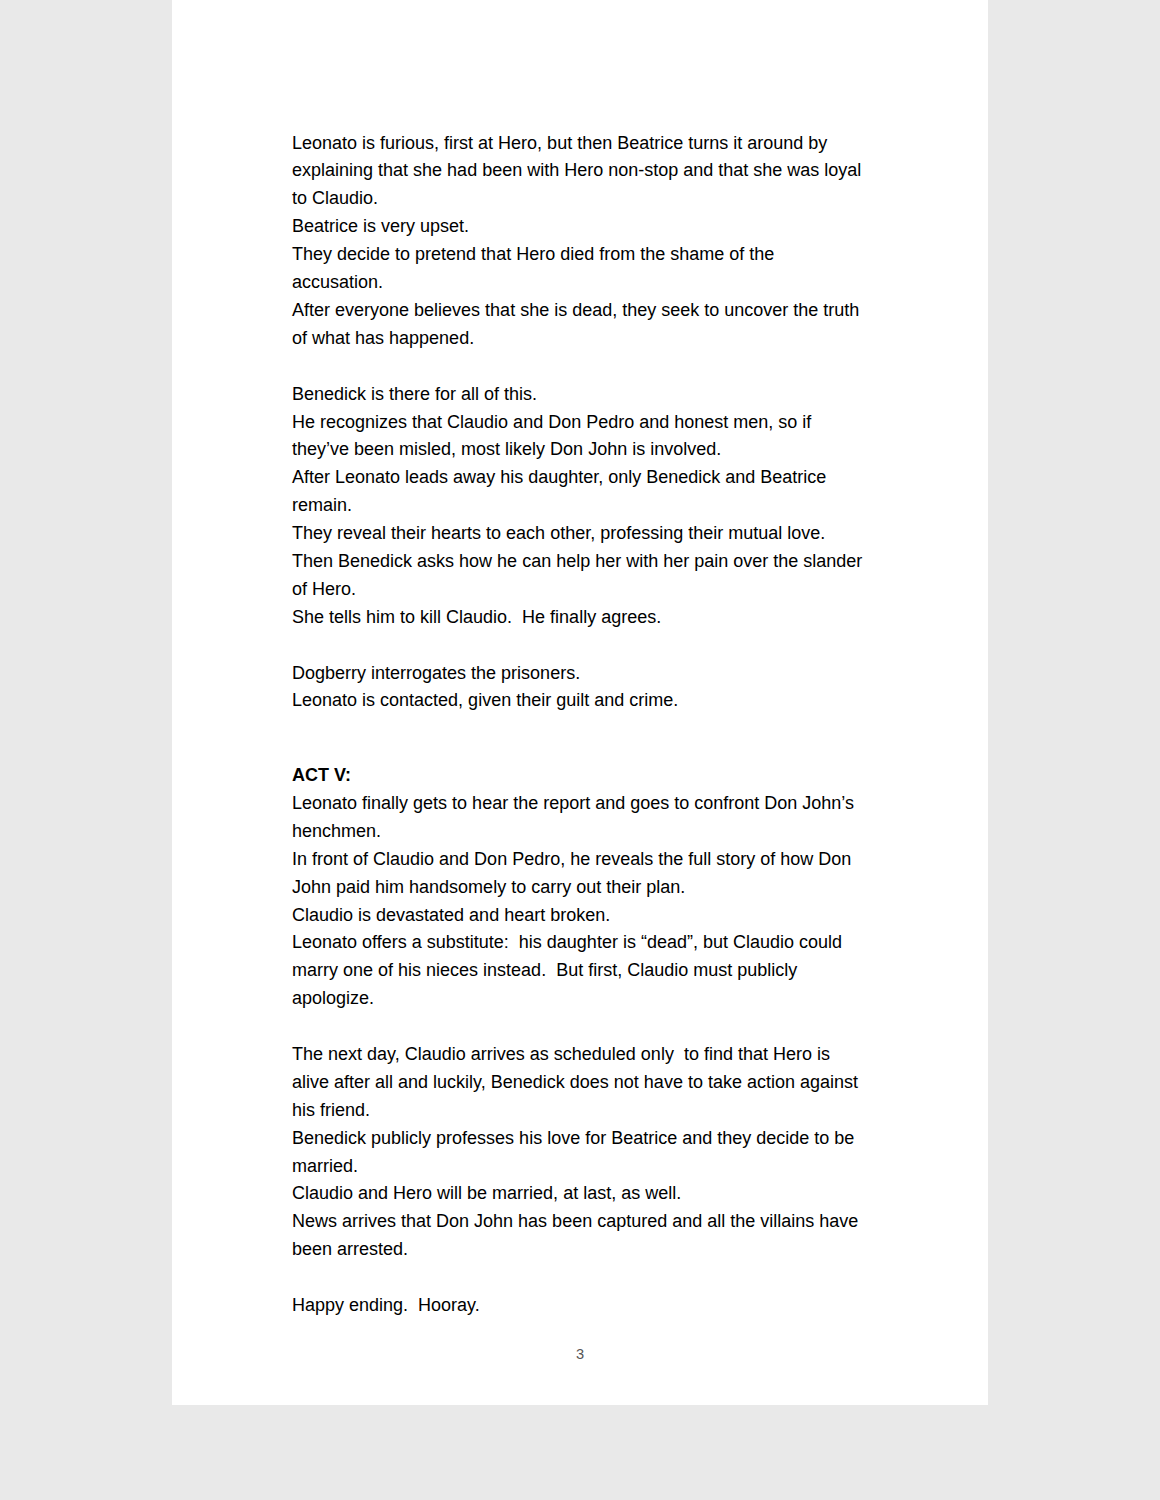Leonato is furious, first at Hero, but then Beatrice turns it around by explaining that she had been with Hero non-stop and that she was loyal to Claudio.
Beatrice is very upset.
They decide to pretend that Hero died from the shame of the accusation.
After everyone believes that she is dead, they seek to uncover the truth of what has happened.
Benedick is there for all of this.
He recognizes that Claudio and Don Pedro and honest men, so if they’ve been misled, most likely Don John is involved.
After Leonato leads away his daughter, only Benedick and Beatrice remain.
They reveal their hearts to each other, professing their mutual love.
Then Benedick asks how he can help her with her pain over the slander of Hero.
She tells him to kill Claudio. He finally agrees.
Dogberry interrogates the prisoners.
Leonato is contacted, given their guilt and crime.
ACT V:
Leonato finally gets to hear the report and goes to confront Don John’s henchmen.
In front of Claudio and Don Pedro, he reveals the full story of how Don John paid him handsomely to carry out their plan.
Claudio is devastated and heart broken.
Leonato offers a substitute: his daughter is “dead”, but Claudio could marry one of his nieces instead. But first, Claudio must publicly apologize.
The next day, Claudio arrives as scheduled only to find that Hero is alive after all and luckily, Benedick does not have to take action against his friend.
Benedick publicly professes his love for Beatrice and they decide to be married.
Claudio and Hero will be married, at last, as well.
News arrives that Don John has been captured and all the villains have been arrested.
Happy ending. Hooray.
3